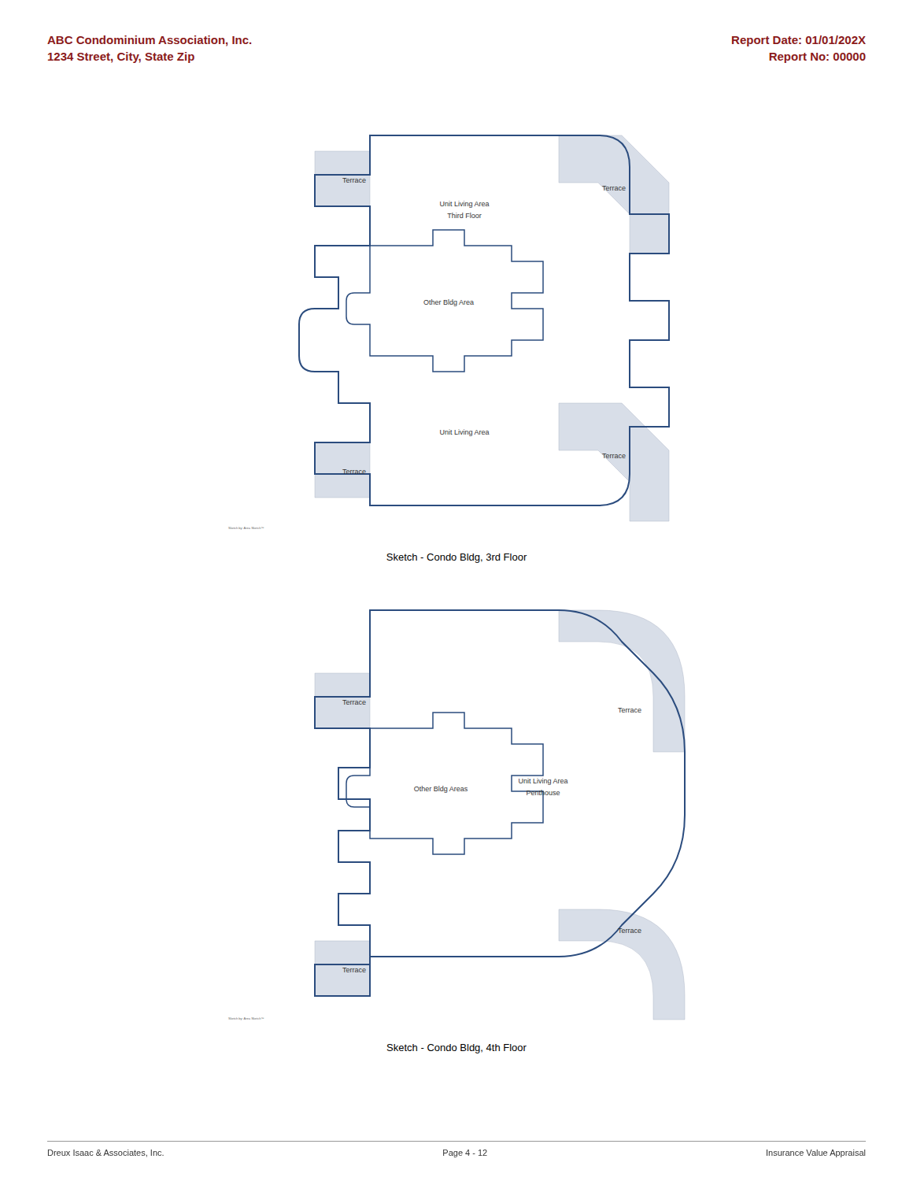ABC Condominium Association, Inc.
1234 Street, City, State Zip
Report Date: 01/01/202X
Report No: 00000
Terrace Terrace Terrace Terrace Unit Living Area Third Floor Other Bldg Area Unit Living Area Sketch by: Area Sketch™
Sketch - Condo Bldg, 3rd Floor
Terrace Terrace Terrace Terrace Other Bldg Areas Unit Living Area Penthouse Sketch by: Area Sketch™
Sketch - Condo Bldg, 4th Floor
Dreux Isaac & Associates, Inc.
Page 4 - 12
Insurance Value Appraisal